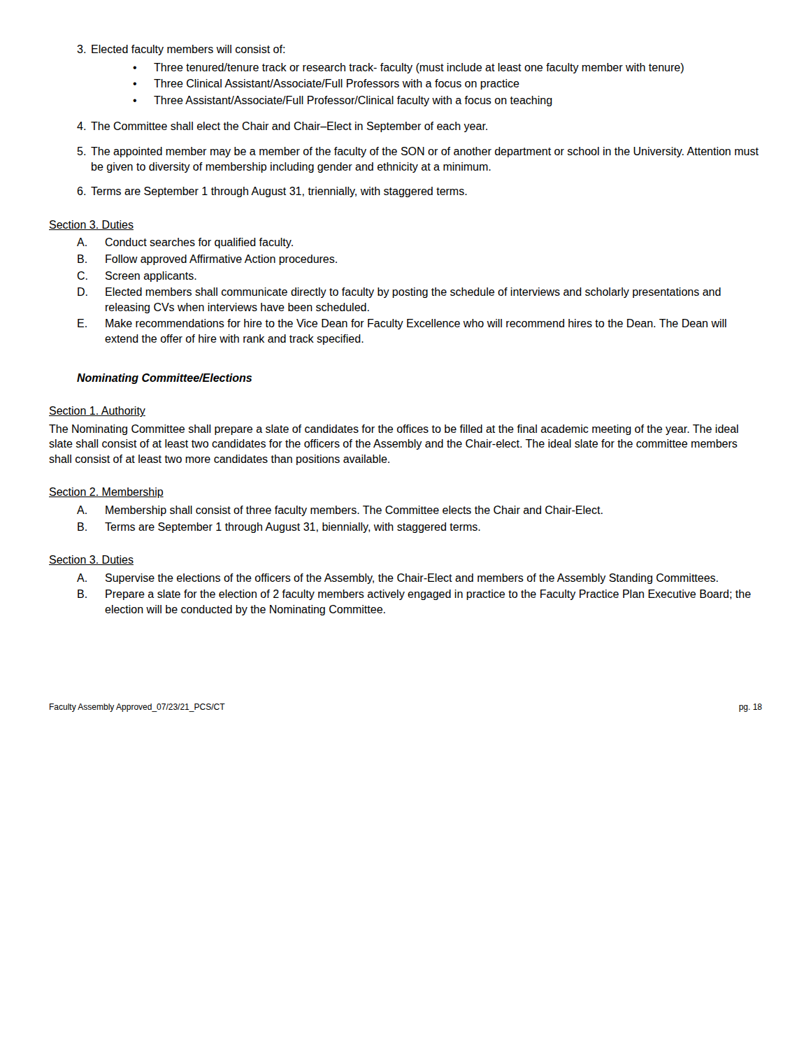3.
Elected faculty members will consist of:
Three tenured/tenure track or research track- faculty (must include at least one faculty member with tenure)
Three Clinical Assistant/Associate/Full Professors with a focus on practice
Three Assistant/Associate/Full Professor/Clinical faculty with a focus on teaching
4.
The Committee shall elect the Chair and Chair–Elect in September of each year.
5.
The appointed member may be a member of the faculty of the SON or of another department or school in the University. Attention must be given to diversity of membership including gender and ethnicity at a minimum.
6.
Terms are September 1 through August 31, triennially, with staggered terms.
Section 3. Duties
A.
Conduct searches for qualified faculty.
B.
Follow approved Affirmative Action procedures.
C.
Screen applicants.
D.
Elected members shall communicate directly to faculty by posting the schedule of interviews and scholarly presentations and releasing CVs when interviews have been scheduled.
E.
Make recommendations for hire to the Vice Dean for Faculty Excellence who will recommend hires to the Dean. The Dean will extend the offer of hire with rank and track specified.
Nominating Committee/Elections
Section 1. Authority
The Nominating Committee shall prepare a slate of candidates for the offices to be filled at the final academic meeting of the year. The ideal slate shall consist of at least two candidates for the officers of the Assembly and the Chair-elect. The ideal slate for the committee members shall consist of at least two more candidates than positions available.
Section 2. Membership
A.
Membership shall consist of three faculty members. The Committee elects the Chair and Chair-Elect.
B.
Terms are September 1 through August 31, biennially, with staggered terms.
Section 3. Duties
A.
Supervise the elections of the officers of the Assembly, the Chair-Elect and members of the Assembly Standing Committees.
B.
Prepare a slate for the election of 2 faculty members actively engaged in practice to the Faculty Practice Plan Executive Board; the election will be conducted by the Nominating Committee.
Faculty Assembly Approved_07/23/21_PCS/CT pg. 18